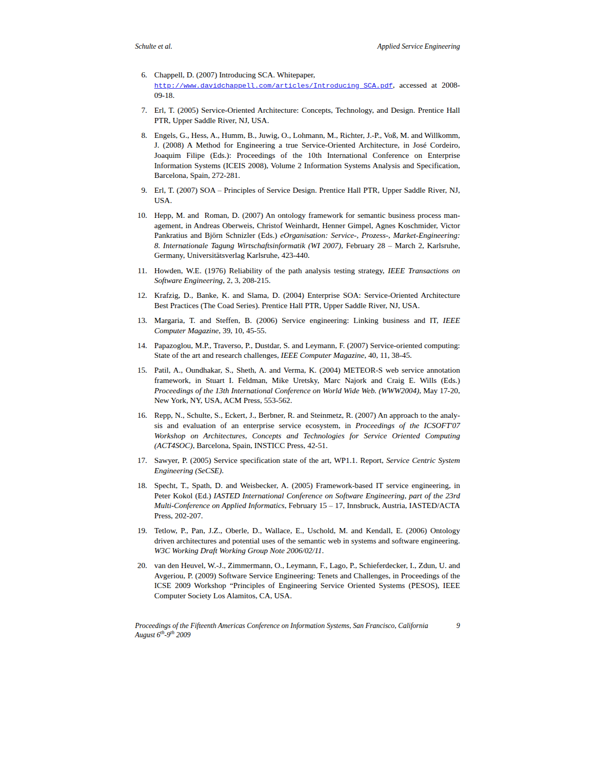Schulte et al. Applied Service Engineering
Chappell, D. (2007) Introducing SCA. Whitepaper,
http://www.davidchappell.com/articles/Introducing_SCA.pdf, accessed at 2008-09-18.
Erl, T. (2005) Service-Oriented Architecture: Concepts, Technology, and Design. Prentice Hall PTR, Upper Saddle River, NJ, USA.
Engels, G., Hess, A., Humm, B., Juwig, O., Lohmann, M., Richter, J.-P., Voß, M. and Willkomm, J. (2008) A Method for Engineering a true Service-Oriented Architecture, in José Cordeiro, Joaquim Filipe (Eds.): Proceedings of the 10th International Conference on Enterprise Information Systems (ICEIS 2008), Volume 2 Information Systems Analysis and Specification, Barcelona, Spain, 272-281.
Erl, T. (2007) SOA – Principles of Service Design. Prentice Hall PTR, Upper Saddle River, NJ, USA.
Hepp, M. and Roman, D. (2007) An ontology framework for semantic business process management, in Andreas Oberweis, Christof Weinhardt, Henner Gimpel, Agnes Koschmider, Victor Pankratius and Björn Schnizler (Eds.) eOrganisation: Service-, Prozess-, Market-Engineering: 8. Internationale Tagung Wirtschaftsinformatik (WI 2007), February 28 – March 2, Karlsruhe, Germany, Universitätsverlag Karlsruhe, 423-440.
Howden, W.E. (1976) Reliability of the path analysis testing strategy, IEEE Transactions on Software Engineering, 2, 3, 208-215.
Krafzig, D., Banke, K. and Slama, D. (2004) Enterprise SOA: Service-Oriented Architecture Best Practices (The Coad Series). Prentice Hall PTR, Upper Saddle River, NJ, USA.
Margaria, T. and Steffen, B. (2006) Service engineering: Linking business and IT, IEEE Computer Magazine, 39, 10, 45-55.
Papazoglou, M.P., Traverso, P., Dustdar, S. and Leymann, F. (2007) Service-oriented computing: State of the art and research challenges, IEEE Computer Magazine, 40, 11, 38-45.
Patil, A., Oundhakar, S., Sheth, A. and Verma, K. (2004) METEOR-S web service annotation framework, in Stuart I. Feldman, Mike Uretsky, Marc Najork and Craig E. Wills (Eds.) Proceedings of the 13th International Conference on World Wide Web. (WWW2004), May 17-20, New York, NY, USA, ACM Press, 553-562.
Repp, N., Schulte, S., Eckert, J., Berbner, R. and Steinmetz, R. (2007) An approach to the analysis and evaluation of an enterprise service ecosystem, in Proceedings of the ICSOFT'07 Workshop on Architectures, Concepts and Technologies for Service Oriented Computing (ACT4SOC), Barcelona, Spain, INSTICC Press, 42-51.
Sawyer, P. (2005) Service specification state of the art, WP1.1. Report, Service Centric System Engineering (SeCSE).
Specht, T., Spath, D. and Weisbecker, A. (2005) Framework-based IT service engineering, in Peter Kokol (Ed.) IASTED International Conference on Software Engineering, part of the 23rd Multi-Conference on Applied Informatics, February 15 – 17, Innsbruck, Austria, IASTED/ACTA Press, 202-207.
Tetlow, P., Pan, J.Z., Oberle, D., Wallace, E., Uschold, M. and Kendall, E. (2006) Ontology driven architectures and potential uses of the semantic web in systems and software engineering. W3C Working Draft Working Group Note 2006/02/11.
van den Heuvel, W.-J., Zimmermann, O., Leymann, F., Lago, P., Schieferdecker, I., Zdun, U. and Avgeriou, P. (2009) Software Service Engineering: Tenets and Challenges, in Proceedings of the ICSE 2009 Workshop “Principles of Engineering Service Oriented Systems (PESOS), IEEE Computer Society Los Alamitos, CA, USA.
Proceedings of the Fifteenth Americas Conference on Information Systems, San Francisco, California August 6th-9th 2009 9